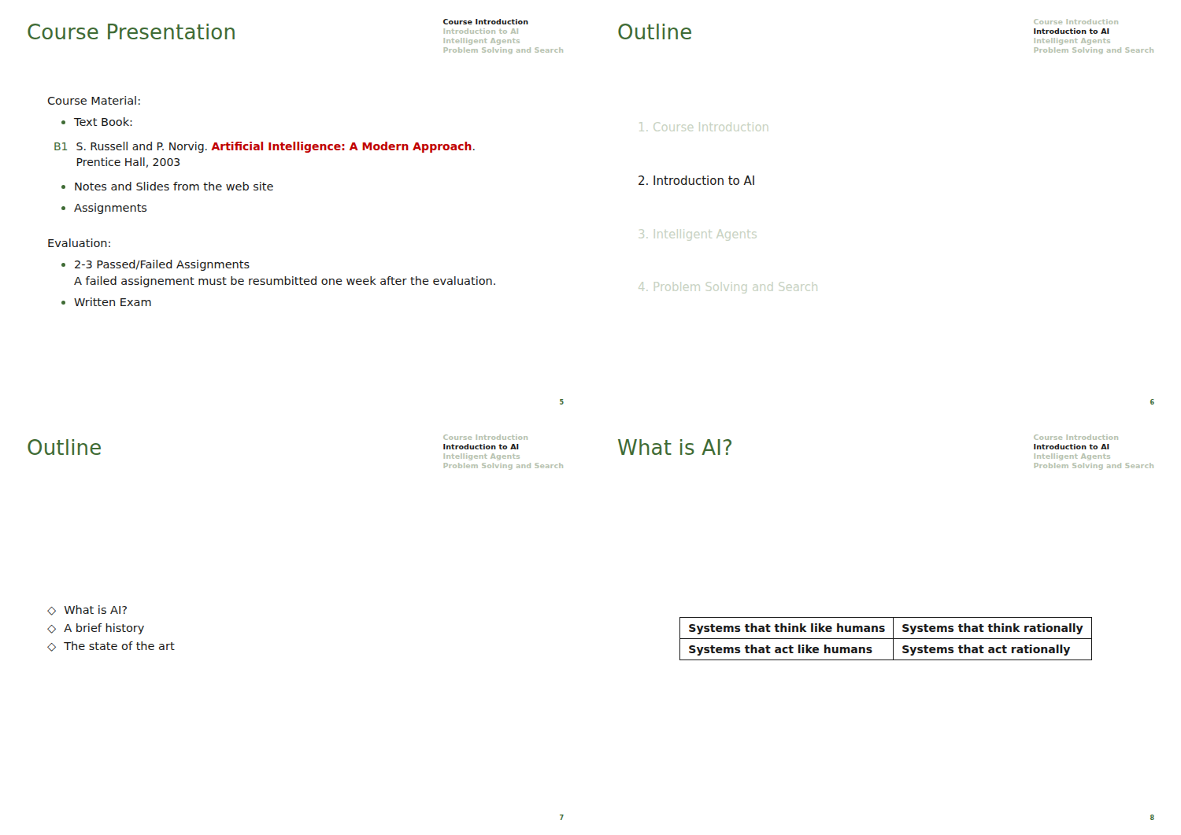Course Introduction
Introduction to AI
Intelligent Agents
Problem Solving and Search
Course Presentation
Course Material:
Text Book:
B1 S. Russell and P. Norvig. Artificial Intelligence: A Modern Approach. Prentice Hall, 2003
Notes and Slides from the web site
Assignments
Evaluation:
2-3 Passed/Failed Assignments
A failed assignement must be resumbitted one week after the evaluation.
Written Exam
5
Course Introduction
Introduction to AI
Intelligent Agents
Problem Solving and Search
Outline
Course Introduction
Introduction to AI
Intelligent Agents
Problem Solving and Search
6
Course Introduction
Introduction to AI
Intelligent Agents
Problem Solving and Search
Outline
◇What is AI?
◇A brief history
◇The state of the art
7
Course Introduction
Introduction to AI
Intelligent Agents
Problem Solving and Search
What is AI?
| Systems that think like humans | Systems that think rationally |
| Systems that act like humans | Systems that act rationally |
8